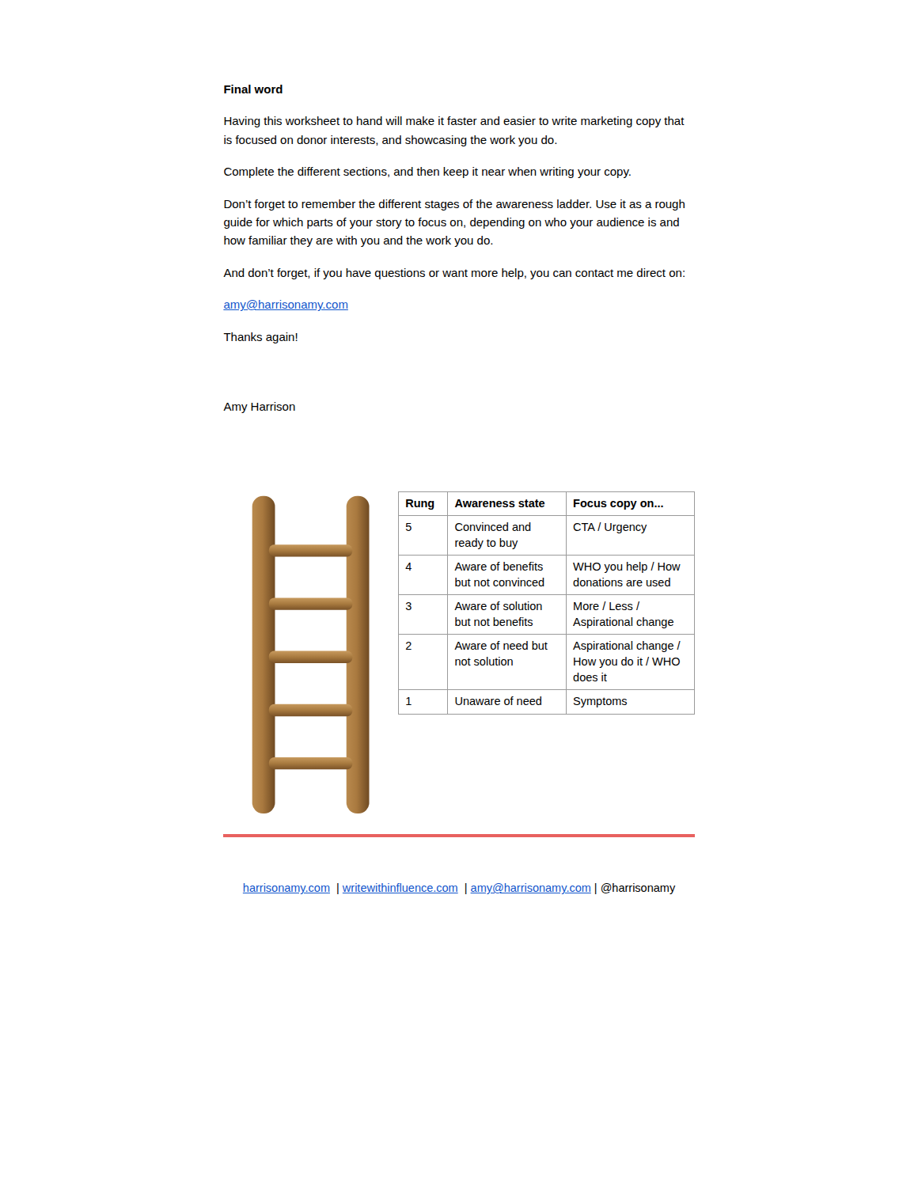Final word
Having this worksheet to hand will make it faster and easier to write marketing copy that is focused on donor interests, and showcasing the work you do.
Complete the different sections, and then keep it near when writing your copy.
Don’t forget to remember the different stages of the awareness ladder. Use it as a rough guide for which parts of your story to focus on, depending on who your audience is and how familiar they are with you and the work you do.
And don’t forget, if you have questions or want more help, you can contact me direct on:
amy@harrisonamy.com
Thanks again!
Amy Harrison
| Rung | Awareness state | Focus copy on... |
| --- | --- | --- |
| 5 | Convinced and ready to buy | CTA / Urgency |
| 4 | Aware of benefits but not convinced | WHO you help / How donations are used |
| 3 | Aware of solution but not benefits | More / Less / Aspirational change |
| 2 | Aware of need but not solution | Aspirational change / How you do it / WHO does it |
| 1 | Unaware of need | Symptoms |
harrisonamy.com | writewithinfluence.com | amy@harrisonamy.com | @harrisonamy